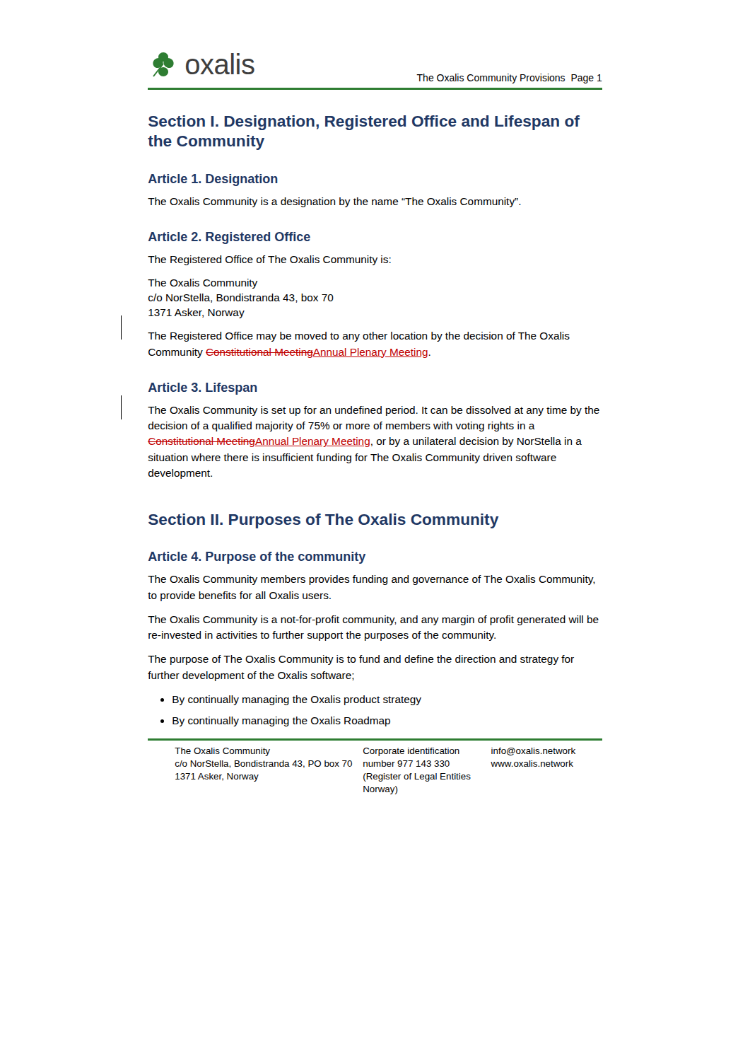oxalis
The Oxalis Community Provisions Page 1
Section I. Designation, Registered Office and Lifespan of the Community
Article 1. Designation
The Oxalis Community is a designation by the name “The Oxalis Community”.
Article 2. Registered Office
The Registered Office of The Oxalis Community is:
The Oxalis Community
c/o NorStella, Bondistranda 43, box 70
1371 Asker, Norway
The Registered Office may be moved to any other location by the decision of The Oxalis Community Constitutional Meeting Annual Plenary Meeting.
Article 3. Lifespan
The Oxalis Community is set up for an undefined period. It can be dissolved at any time by the decision of a qualified majority of 75% or more of members with voting rights in a Constitutional Meeting Annual Plenary Meeting, or by a unilateral decision by NorStella in a situation where there is insufficient funding for The Oxalis Community driven software development.
Section II. Purposes of The Oxalis Community
Article 4. Purpose of the community
The Oxalis Community members provides funding and governance of The Oxalis Community, to provide benefits for all Oxalis users.
The Oxalis Community is a not-for-profit community, and any margin of profit generated will be re-invested in activities to further support the purposes of the community.
The purpose of The Oxalis Community is to fund and define the direction and strategy for further development of the Oxalis software;
By continually managing the Oxalis product strategy
By continually managing the Oxalis Roadmap
The Oxalis Community
c/o NorStella, Bondistranda 43, PO box 70
1371 Asker, Norway
Corporate identification
number 977 143 330
(Register of Legal Entities
Norway)
info@oxalis.network
www.oxalis.network